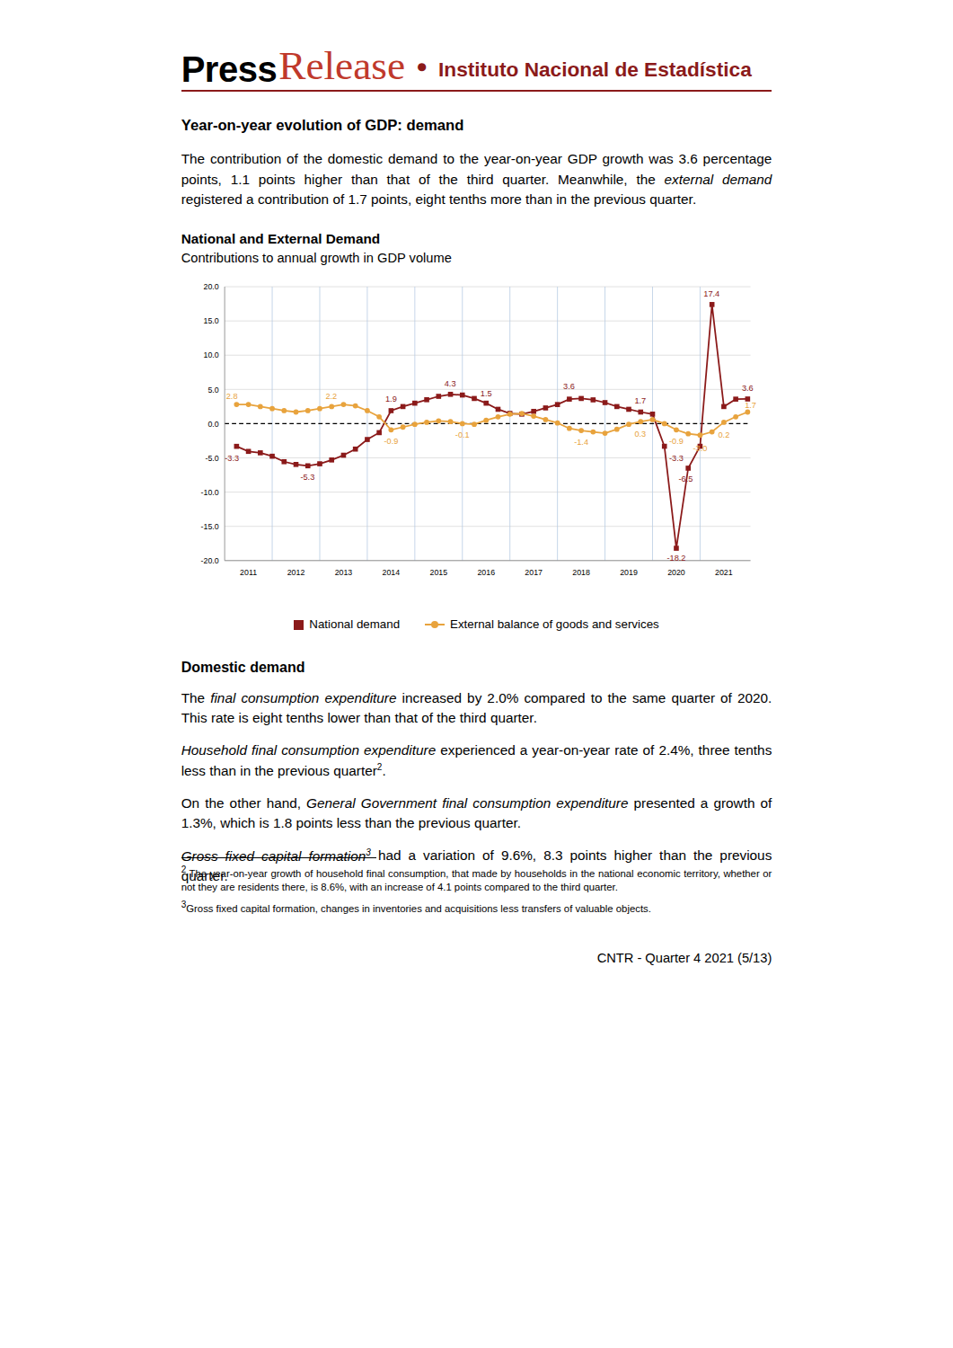Press Release ● Instituto Nacional de Estadística
Year-on-year evolution of GDP: demand
The contribution of the domestic demand to the year-on-year GDP growth was 3.6 percentage points, 1.1 points higher than that of the third quarter. Meanwhile, the external demand registered a contribution of 1.7 points, eight tenths more than in the previous quarter.
National and External Demand
Contributions to annual growth in GDP volume
20.0 15.0 10.0 5.0 0.0 -5.0 -10.0 -15.0 -20.0 2011 2012 2013 2014 2015 2016 2017 2018 2019 2020 2021 -3.3 -5.3 1.9 4.3 1.5 3.6 1.7 -3.3 -6.5 -18.2 17.4 3.6 2.8 2.2 -0.9 -0.1 -1.4 0.3 -0.9 -3.0 0.2 1.7
National demand External balance of goods and services
Domestic demand
The final consumption expenditure increased by 2.0% compared to the same quarter of 2020. This rate is eight tenths lower than that of the third quarter.
Household final consumption expenditure experienced a year-on-year rate of 2.4%, three tenths less than in the previous quarter2.
On the other hand, General Government final consumption expenditure presented a growth of 1.3%, which is 1.8 points less than the previous quarter.
Gross fixed capital formation3 had a variation of 9.6%, 8.3 points higher than the previous quarter.
2 The year-on-year growth of household final consumption, that made by households in the national economic territory, whether or not they are residents there, is 8.6%, with an increase of 4.1 points compared to the third quarter.
3Gross fixed capital formation, changes in inventories and acquisitions less transfers of valuable objects.
CNTR - Quarter 4 2021 (5/13)